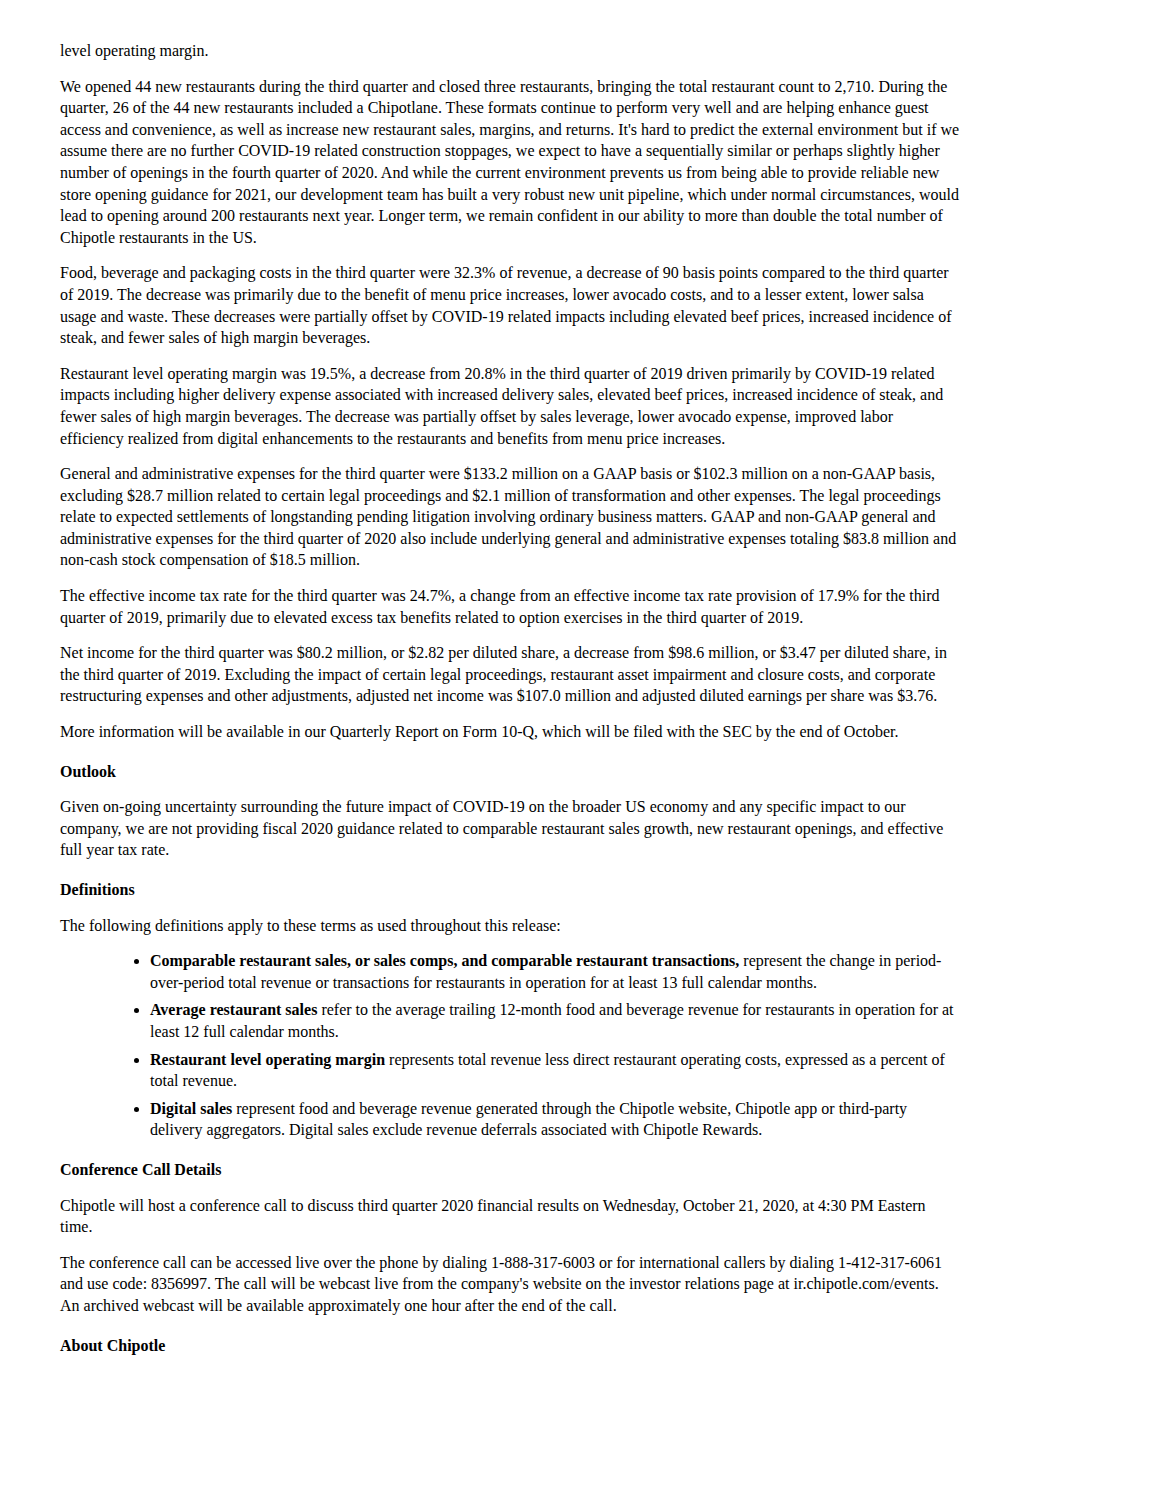level operating margin.
We opened 44 new restaurants during the third quarter and closed three restaurants, bringing the total restaurant count to 2,710. During the quarter, 26 of the 44 new restaurants included a Chipotlane. These formats continue to perform very well and are helping enhance guest access and convenience, as well as increase new restaurant sales, margins, and returns. It's hard to predict the external environment but if we assume there are no further COVID-19 related construction stoppages, we expect to have a sequentially similar or perhaps slightly higher number of openings in the fourth quarter of 2020. And while the current environment prevents us from being able to provide reliable new store opening guidance for 2021, our development team has built a very robust new unit pipeline, which under normal circumstances, would lead to opening around 200 restaurants next year. Longer term, we remain confident in our ability to more than double the total number of Chipotle restaurants in the US.
Food, beverage and packaging costs in the third quarter were 32.3% of revenue, a decrease of 90 basis points compared to the third quarter of 2019. The decrease was primarily due to the benefit of menu price increases, lower avocado costs, and to a lesser extent, lower salsa usage and waste. These decreases were partially offset by COVID-19 related impacts including elevated beef prices, increased incidence of steak, and fewer sales of high margin beverages.
Restaurant level operating margin was 19.5%, a decrease from 20.8% in the third quarter of 2019 driven primarily by COVID-19 related impacts including higher delivery expense associated with increased delivery sales, elevated beef prices, increased incidence of steak, and fewer sales of high margin beverages. The decrease was partially offset by sales leverage, lower avocado expense, improved labor efficiency realized from digital enhancements to the restaurants and benefits from menu price increases.
General and administrative expenses for the third quarter were $133.2 million on a GAAP basis or $102.3 million on a non-GAAP basis, excluding $28.7 million related to certain legal proceedings and $2.1 million of transformation and other expenses. The legal proceedings relate to expected settlements of longstanding pending litigation involving ordinary business matters. GAAP and non-GAAP general and administrative expenses for the third quarter of 2020 also include underlying general and administrative expenses totaling $83.8 million and non-cash stock compensation of $18.5 million.
The effective income tax rate for the third quarter was 24.7%, a change from an effective income tax rate provision of 17.9% for the third quarter of 2019, primarily due to elevated excess tax benefits related to option exercises in the third quarter of 2019.
Net income for the third quarter was $80.2 million, or $2.82 per diluted share, a decrease from $98.6 million, or $3.47 per diluted share, in the third quarter of 2019. Excluding the impact of certain legal proceedings, restaurant asset impairment and closure costs, and corporate restructuring expenses and other adjustments, adjusted net income was $107.0 million and adjusted diluted earnings per share was $3.76.
More information will be available in our Quarterly Report on Form 10-Q, which will be filed with the SEC by the end of October.
Outlook
Given on-going uncertainty surrounding the future impact of COVID-19 on the broader US economy and any specific impact to our company, we are not providing fiscal 2020 guidance related to comparable restaurant sales growth, new restaurant openings, and effective full year tax rate.
Definitions
The following definitions apply to these terms as used throughout this release:
Comparable restaurant sales, or sales comps, and comparable restaurant transactions, represent the change in period-over-period total revenue or transactions for restaurants in operation for at least 13 full calendar months.
Average restaurant sales refer to the average trailing 12-month food and beverage revenue for restaurants in operation for at least 12 full calendar months.
Restaurant level operating margin represents total revenue less direct restaurant operating costs, expressed as a percent of total revenue.
Digital sales represent food and beverage revenue generated through the Chipotle website, Chipotle app or third-party delivery aggregators. Digital sales exclude revenue deferrals associated with Chipotle Rewards.
Conference Call Details
Chipotle will host a conference call to discuss third quarter 2020 financial results on Wednesday, October 21, 2020, at 4:30 PM Eastern time.
The conference call can be accessed live over the phone by dialing 1-888-317-6003 or for international callers by dialing 1-412-317-6061 and use code: 8356997. The call will be webcast live from the company's website on the investor relations page at ir.chipotle.com/events. An archived webcast will be available approximately one hour after the end of the call.
About Chipotle